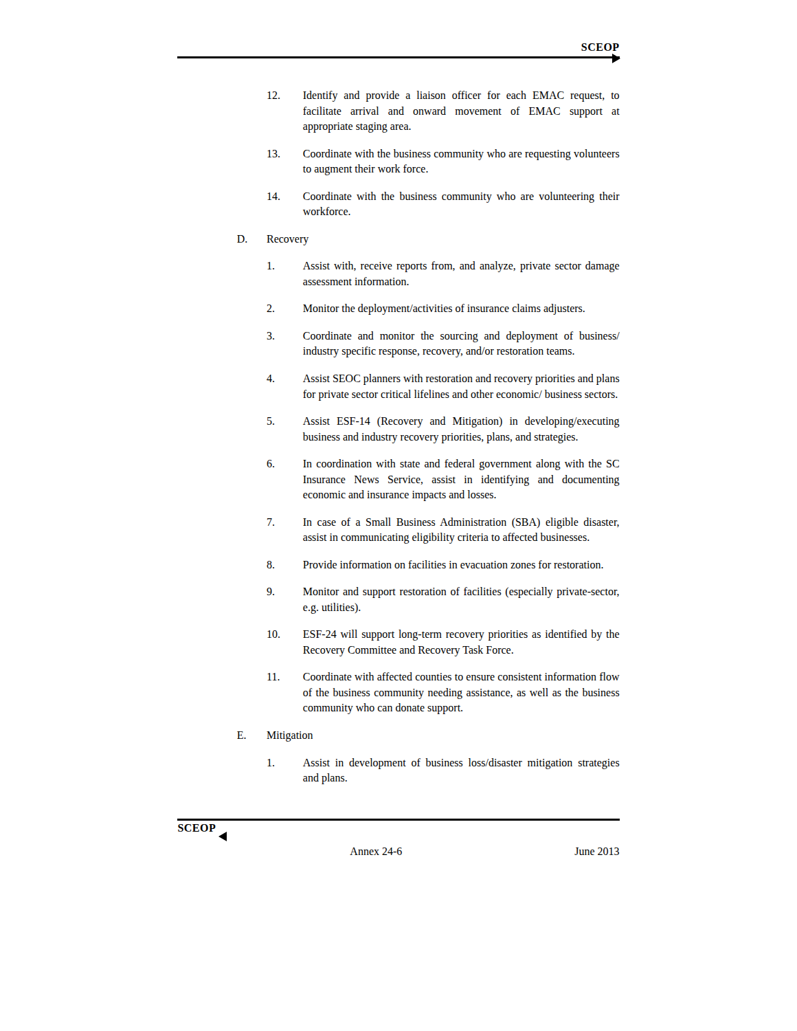SCEOP
12.
Identify and provide a liaison officer for each EMAC request, to facilitate arrival and onward movement of EMAC support at appropriate staging area.
13.
Coordinate with the business community who are requesting volunteers to augment their work force.
14.
Coordinate with the business community who are volunteering their workforce.
D.
Recovery
1.
Assist with, receive reports from, and analyze, private sector damage assessment information.
2.
Monitor the deployment/activities of insurance claims adjusters.
3.
Coordinate and monitor the sourcing and deployment of business/ industry specific response, recovery, and/or restoration teams.
4.
Assist SEOC planners with restoration and recovery priorities and plans for private sector critical lifelines and other economic/ business sectors.
5.
Assist ESF-14 (Recovery and Mitigation) in developing/executing business and industry recovery priorities, plans, and strategies.
6.
In coordination with state and federal government along with the SC Insurance News Service, assist in identifying and documenting economic and insurance impacts and losses.
7.
In case of a Small Business Administration (SBA) eligible disaster, assist in communicating eligibility criteria to affected businesses.
8.
Provide information on facilities in evacuation zones for restoration.
9.
Monitor and support restoration of facilities (especially private-sector, e.g. utilities).
10.
ESF-24 will support long-term recovery priorities as identified by the Recovery Committee and Recovery Task Force.
11.
Coordinate with affected counties to ensure consistent information flow of the business community needing assistance, as well as the business community who can donate support.
E.
Mitigation
1.
Assist in development of business loss/disaster mitigation strategies and plans.
SCEOP
Annex 24-6
June 2013